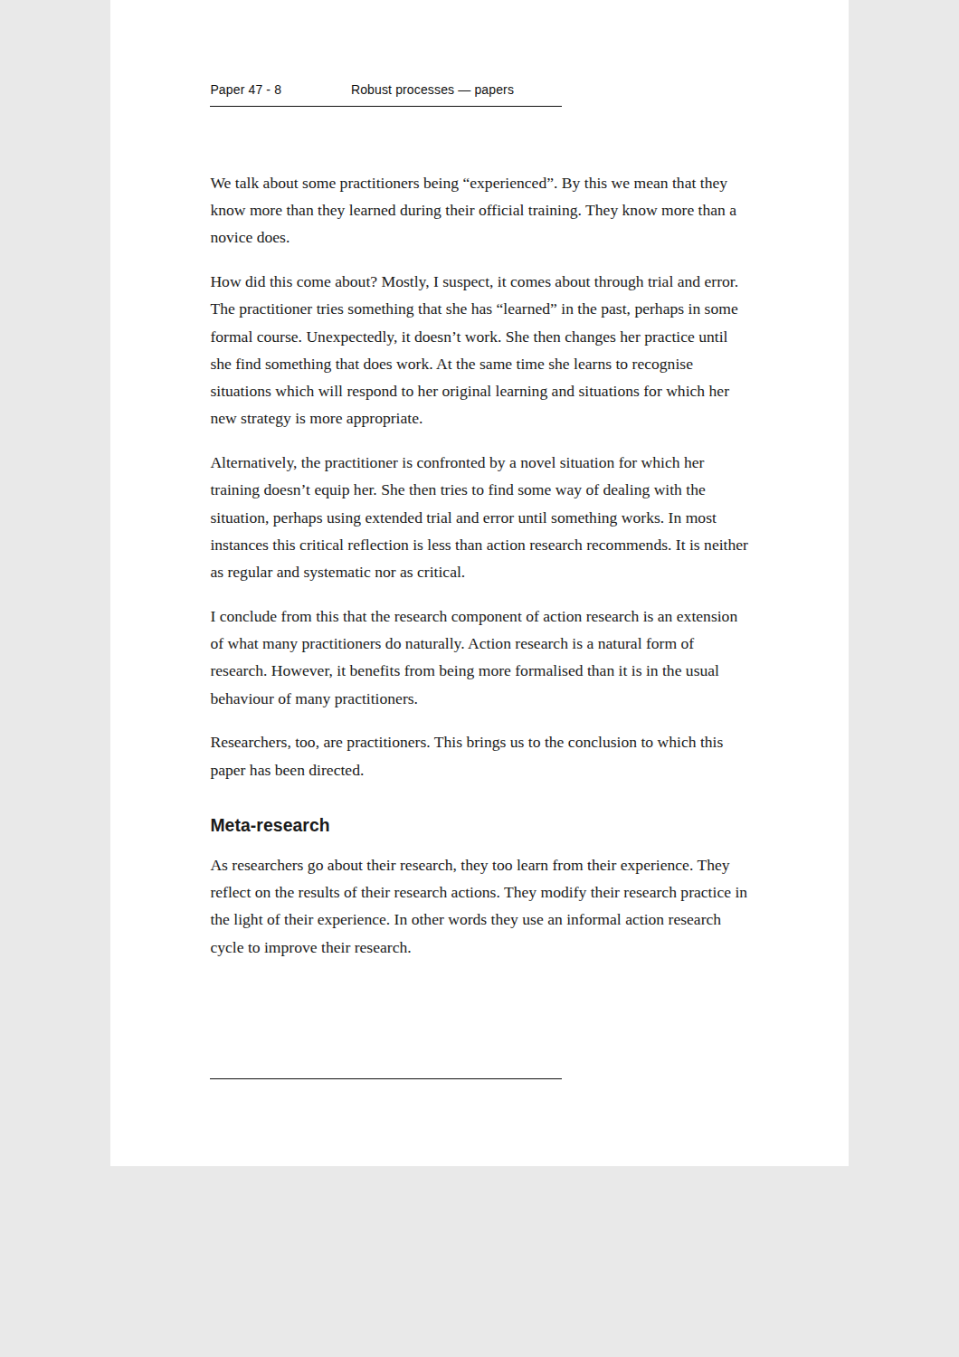Paper 47 - 8 Robust processes — papers
We talk about some practitioners being “experienced”. By this we mean that they know more than they learned during their official training. They know more than a novice does.
How did this come about? Mostly, I suspect, it comes about through trial and error. The practitioner tries something that she has “learned” in the past, perhaps in some formal course. Unexpectedly, it doesn’t work. She then changes her practice until she find something that does work. At the same time she learns to recognise situations which will respond to her original learning and situations for which her new strategy is more appropriate.
Alternatively, the practitioner is confronted by a novel situation for which her training doesn’t equip her. She then tries to find some way of dealing with the situation, perhaps using extended trial and error until something works. In most instances this critical reflection is less than action research recommends. It is neither as regular and systematic nor as critical.
I conclude from this that the research component of action research is an extension of what many practitioners do naturally. Action research is a natural form of research. However, it benefits from being more formalised than it is in the usual behaviour of many practitioners.
Researchers, too, are practitioners. This brings us to the conclusion to which this paper has been directed.
Meta-research
As researchers go about their research, they too learn from their experience. They reflect on the results of their research actions. They modify their research practice in the light of their experience. In other words they use an informal action research cycle to improve their research.